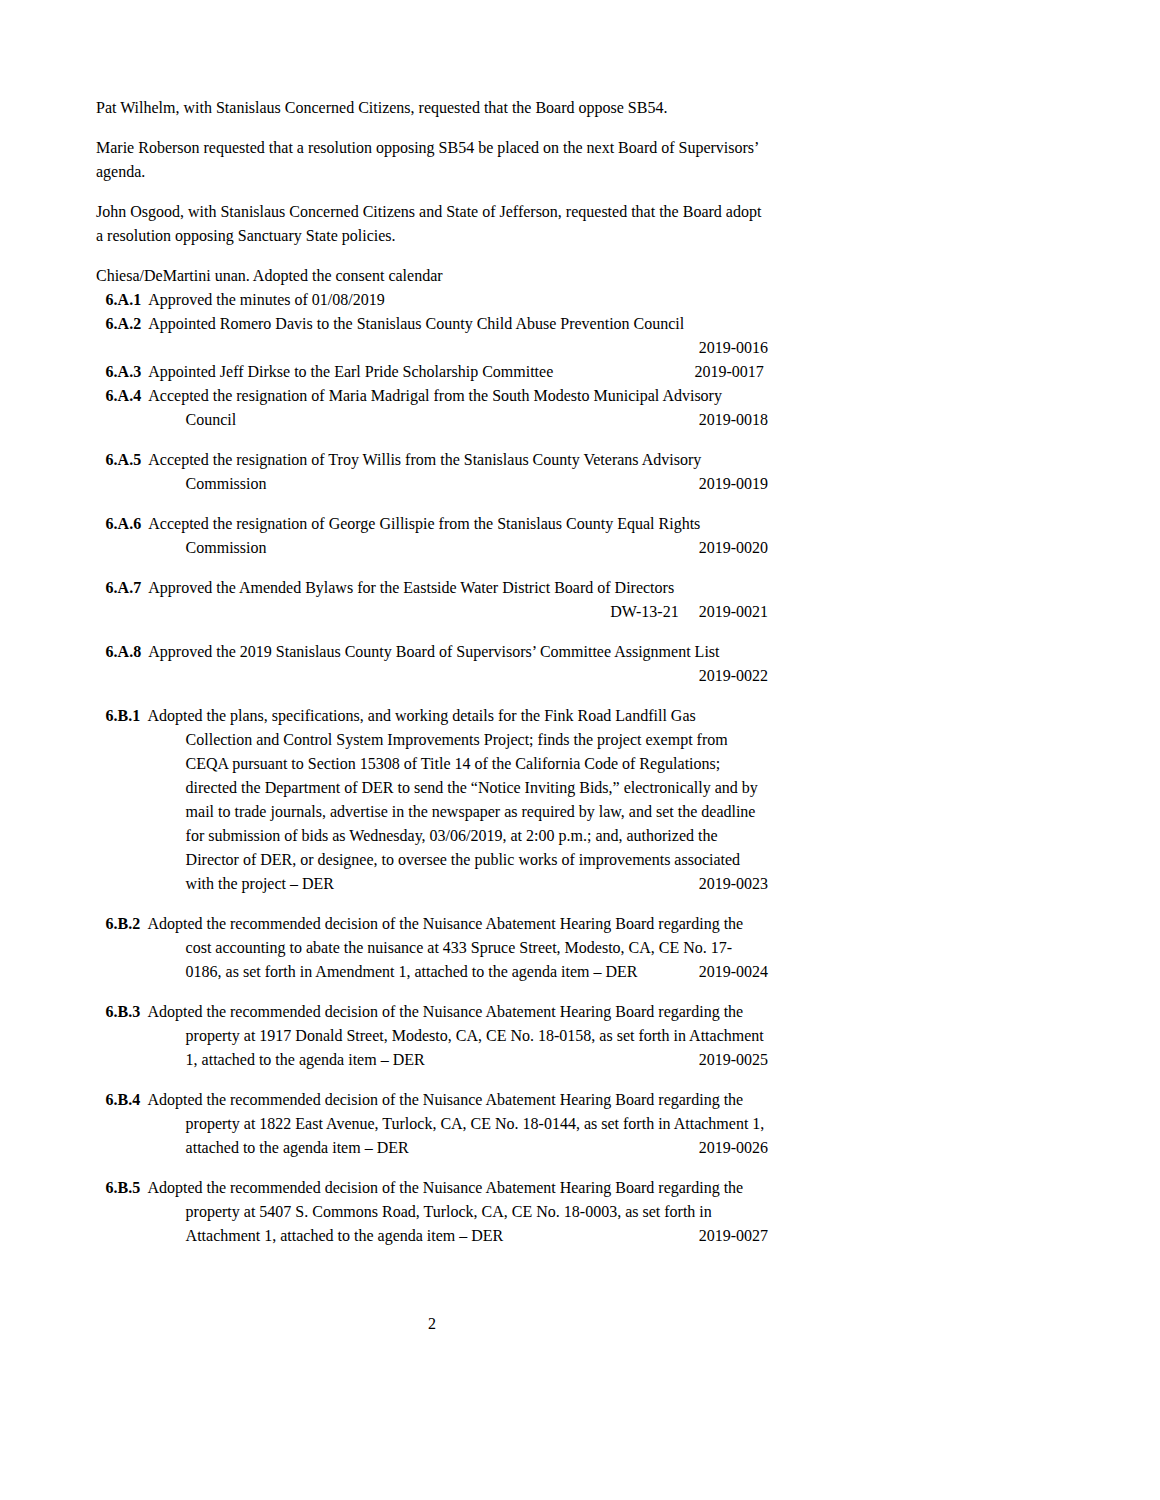Pat Wilhelm, with Stanislaus Concerned Citizens, requested that the Board oppose SB54.
Marie Roberson requested that a resolution opposing SB54 be placed on the next Board of Supervisors’ agenda.
John Osgood, with Stanislaus Concerned Citizens and State of Jefferson, requested that the Board adopt a resolution opposing Sanctuary State policies.
Chiesa/DeMartini unan. Adopted the consent calendar
6.A.1 Approved the minutes of 01/08/2019
6.A.2 Appointed Romero Davis to the Stanislaus County Child Abuse Prevention Council
2019-0016
6.A.3 Appointed Jeff Dirkse to the Earl Pride Scholarship Committee2019-0017
6.A.4 Accepted the resignation of Maria Madrigal from the South Modesto Municipal Advisory
Council2019-0018
6.A.5 Accepted the resignation of Troy Willis from the Stanislaus County Veterans Advisory
Commission2019-0019
6.A.6 Accepted the resignation of George Gillispie from the Stanislaus County Equal Rights
Commission2019-0020
6.A.7 Approved the Amended Bylaws for the Eastside Water District Board of Directors
DW-13-21 2019-0021
6.A.8 Approved the 2019 Stanislaus County Board of Supervisors’ Committee Assignment List
2019-0022
6.B.1 Adopted the plans, specifications, and working details for the Fink Road Landfill Gas
Collection and Control System Improvements Project; finds the project exempt from CEQA pursuant to Section 15308 of Title 14 of the California Code of Regulations; directed the Department of DER to send the “Notice Inviting Bids,” electronically and by mail to trade journals, advertise in the newspaper as required by law, and set the deadline for submission of bids as Wednesday, 03/06/2019, at 2:00 p.m.; and, authorized the Director of DER, or designee, to oversee the public works of improvements associated with the project – DER2019-0023
6.B.2 Adopted the recommended decision of the Nuisance Abatement Hearing Board regarding the
cost accounting to abate the nuisance at 433 Spruce Street, Modesto, CA, CE No. 17-0186, as set forth in Amendment 1, attached to the agenda item – DER2019-0024
6.B.3 Adopted the recommended decision of the Nuisance Abatement Hearing Board regarding the
property at 1917 Donald Street, Modesto, CA, CE No. 18-0158, as set forth in Attachment 1, attached to the agenda item – DER2019-0025
6.B.4 Adopted the recommended decision of the Nuisance Abatement Hearing Board regarding the
property at 1822 East Avenue, Turlock, CA, CE No. 18-0144, as set forth in Attachment 1, attached to the agenda item – DER2019-0026
6.B.5 Adopted the recommended decision of the Nuisance Abatement Hearing Board regarding the
property at 5407 S. Commons Road, Turlock, CA, CE No. 18-0003, as set forth in Attachment 1, attached to the agenda item – DER2019-0027
2